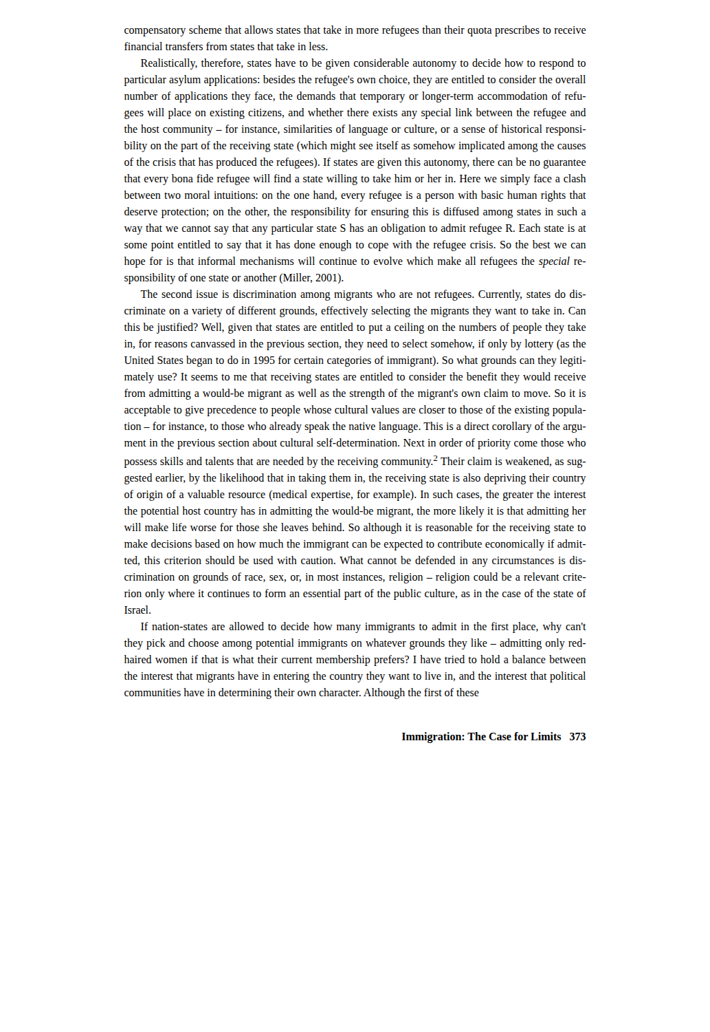compensatory scheme that allows states that take in more refugees than their quota prescribes to receive financial transfers from states that take in less.
Realistically, therefore, states have to be given considerable autonomy to decide how to respond to particular asylum applications: besides the refugee's own choice, they are entitled to consider the overall number of applications they face, the demands that temporary or longer-term accommodation of refugees will place on existing citizens, and whether there exists any special link between the refugee and the host community – for instance, similarities of language or culture, or a sense of historical responsibility on the part of the receiving state (which might see itself as somehow implicated among the causes of the crisis that has produced the refugees). If states are given this autonomy, there can be no guarantee that every bona fide refugee will find a state willing to take him or her in. Here we simply face a clash between two moral intuitions: on the one hand, every refugee is a person with basic human rights that deserve protection; on the other, the responsibility for ensuring this is diffused among states in such a way that we cannot say that any particular state S has an obligation to admit refugee R. Each state is at some point entitled to say that it has done enough to cope with the refugee crisis. So the best we can hope for is that informal mechanisms will continue to evolve which make all refugees the special responsibility of one state or another (Miller, 2001).
The second issue is discrimination among migrants who are not refugees. Currently, states do discriminate on a variety of different grounds, effectively selecting the migrants they want to take in. Can this be justified? Well, given that states are entitled to put a ceiling on the numbers of people they take in, for reasons canvassed in the previous section, they need to select somehow, if only by lottery (as the United States began to do in 1995 for certain categories of immigrant). So what grounds can they legitimately use? It seems to me that receiving states are entitled to consider the benefit they would receive from admitting a would-be migrant as well as the strength of the migrant's own claim to move. So it is acceptable to give precedence to people whose cultural values are closer to those of the existing population – for instance, to those who already speak the native language. This is a direct corollary of the argument in the previous section about cultural self-determination. Next in order of priority come those who possess skills and talents that are needed by the receiving community.2 Their claim is weakened, as suggested earlier, by the likelihood that in taking them in, the receiving state is also depriving their country of origin of a valuable resource (medical expertise, for example). In such cases, the greater the interest the potential host country has in admitting the would-be migrant, the more likely it is that admitting her will make life worse for those she leaves behind. So although it is reasonable for the receiving state to make decisions based on how much the immigrant can be expected to contribute economically if admitted, this criterion should be used with caution. What cannot be defended in any circumstances is discrimination on grounds of race, sex, or, in most instances, religion – religion could be a relevant criterion only where it continues to form an essential part of the public culture, as in the case of the state of Israel.
If nation-states are allowed to decide how many immigrants to admit in the first place, why can't they pick and choose among potential immigrants on whatever grounds they like – admitting only red-haired women if that is what their current membership prefers? I have tried to hold a balance between the interest that migrants have in entering the country they want to live in, and the interest that political communities have in determining their own character. Although the first of these
Immigration: The Case for Limits 373